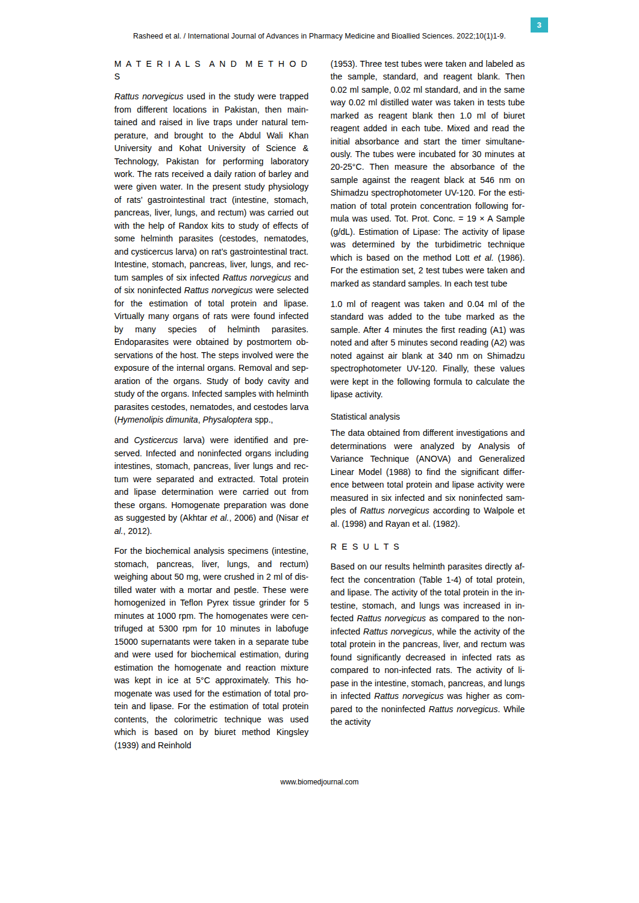3
Rasheed et al. / International Journal of Advances in Pharmacy Medicine and Bioallied Sciences. 2022;10(1)1-9.
M A T E R I A L S A N D M E T H O D S
Rattus norvegicus used in the study were trapped from different locations in Pakistan, then maintained and raised in live traps under natural temperature, and brought to the Abdul Wali Khan University and Kohat University of Science & Technology, Pakistan for performing laboratory work. The rats received a daily ration of barley and were given water. In the present study physiology of rats’ gastrointestinal tract (intestine, stomach, pancreas, liver, lungs, and rectum) was carried out with the help of Randox kits to study of effects of some helminth parasites (cestodes, nematodes, and cysticercus larva) on rat’s gastrointestinal tract. Intestine, stomach, pancreas, liver, lungs, and rectum samples of six infected Rattus norvegicus and of six noninfected Rattus norvegicus were selected for the estimation of total protein and lipase. Virtually many organs of rats were found infected by many species of helminth parasites. Endoparasites were obtained by postmortem observations of the host. The steps involved were the exposure of the internal organs. Removal and separation of the organs. Study of body cavity and study of the organs. Infected samples with helminth parasites cestodes, nematodes, and cestodes larva (Hymenolipis dimunita, Physaloptera spp.,
and Cysticercus larva) were identified and preserved. Infected and noninfected organs including intestines, stomach, pancreas, liver lungs and rectum were separated and extracted. Total protein and lipase determination were carried out from these organs. Homogenate preparation was done as suggested by (Akhtar et al., 2006) and (Nisar et al., 2012).
For the biochemical analysis specimens (intestine, stomach, pancreas, liver, lungs, and rectum) weighing about 50 mg, were crushed in 2 ml of distilled water with a mortar and pestle. These were homogenized in Teflon Pyrex tissue grinder for 5 minutes at 1000 rpm. The homogenates were centrifuged at 5300 rpm for 10 minutes in labofuge 15000 supernatants were taken in a separate tube and were used for biochemical estimation, during estimation the homogenate and reaction mixture was kept in ice at 5°C approximately. This homogenate was used for the estimation of total protein and lipase. For the estimation of total protein contents, the colorimetric technique was used which is based on by biuret method Kingsley (1939) and Reinhold
(1953). Three test tubes were taken and labeled as the sample, standard, and reagent blank. Then 0.02 ml sample, 0.02 ml standard, and in the same way 0.02 ml distilled water was taken in tests tube marked as reagent blank then 1.0 ml of biuret reagent added in each tube. Mixed and read the initial absorbance and start the timer simultaneously. The tubes were incubated for 30 minutes at 20-25°C. Then measure the absorbance of the sample against the reagent black at 546 nm on Shimadzu spectrophotometer UV-120. For the estimation of total protein concentration following formula was used. Tot. Prot. Conc. = 19 × A Sample (g/dL). Estimation of Lipase: The activity of lipase was determined by the turbidimetric technique which is based on the method Lott et al. (1986). For the estimation set, 2 test tubes were taken and marked as standard samples. In each test tube
1.0 ml of reagent was taken and 0.04 ml of the standard was added to the tube marked as the sample. After 4 minutes the first reading (A1) was noted and after 5 minutes second reading (A2) was noted against air blank at 340 nm on Shimadzu spectrophotometer UV-120. Finally, these values were kept in the following formula to calculate the lipase activity.
Statistical analysis
The data obtained from different investigations and determinations were analyzed by Analysis of Variance Technique (ANOVA) and Generalized Linear Model (1988) to find the significant difference between total protein and lipase activity were measured in six infected and six noninfected samples of Rattus norvegicus according to Walpole et al. (1998) and Rayan et al. (1982).
R E S U L T S
Based on our results helminth parasites directly affect the concentration (Table 1-4) of total protein, and lipase. The activity of the total protein in the intestine, stomach, and lungs was increased in infected Rattus norvegicus as compared to the noninfected Rattus norvegicus, while the activity of the total protein in the pancreas, liver, and rectum was found significantly decreased in infected rats as compared to non-infected rats. The activity of lipase in the intestine, stomach, pancreas, and lungs in infected Rattus norvegicus was higher as compared to the noninfected Rattus norvegicus. While the activity
www.biomedjournal.com